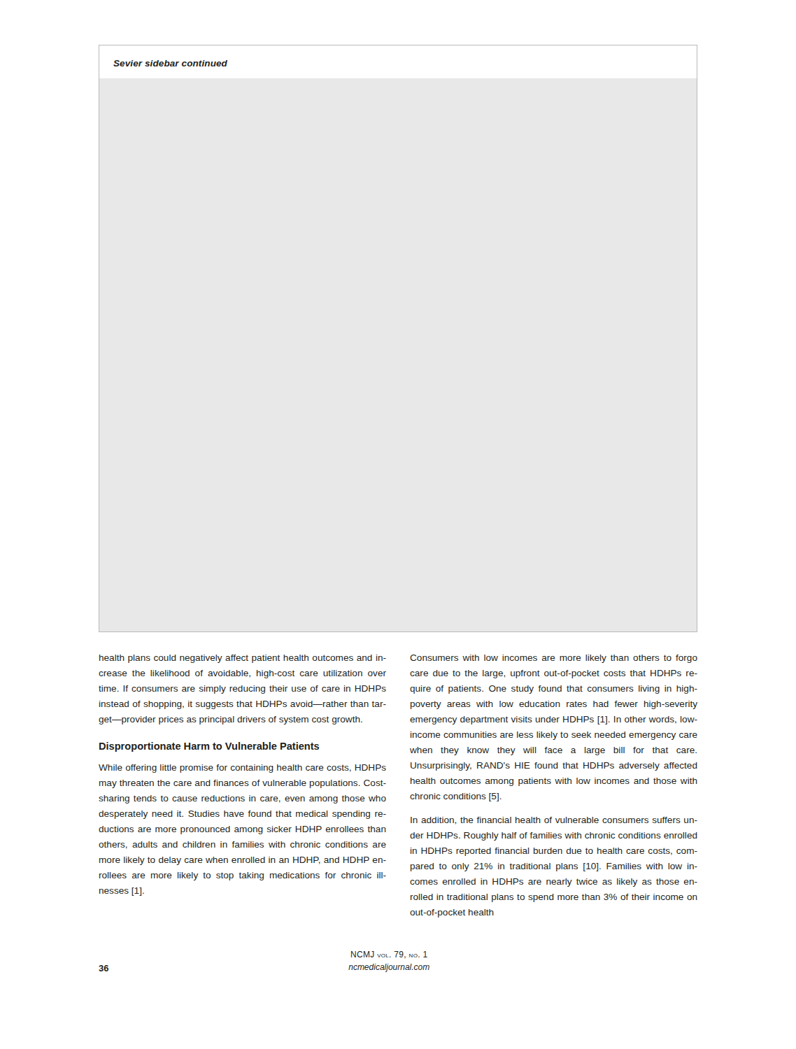Sevier sidebar continued
health plans could negatively affect patient health outcomes and increase the likelihood of avoidable, high-cost care utilization over time. If consumers are simply reducing their use of care in HDHPs instead of shopping, it suggests that HDHPs avoid—rather than target—provider prices as principal drivers of system cost growth.
Disproportionate Harm to Vulnerable Patients
While offering little promise for containing health care costs, HDHPs may threaten the care and finances of vulnerable populations. Cost-sharing tends to cause reductions in care, even among those who desperately need it. Studies have found that medical spending reductions are more pronounced among sicker HDHP enrollees than others, adults and children in families with chronic conditions are more likely to delay care when enrolled in an HDHP, and HDHP enrollees are more likely to stop taking medications for chronic illnesses [1].
Consumers with low incomes are more likely than others to forgo care due to the large, upfront out-of-pocket costs that HDHPs require of patients. One study found that consumers living in high-poverty areas with low education rates had fewer high-severity emergency department visits under HDHPs [1]. In other words, low-income communities are less likely to seek needed emergency care when they know they will face a large bill for that care. Unsurprisingly, RAND's HIE found that HDHPs adversely affected health outcomes among patients with low incomes and those with chronic conditions [5].
In addition, the financial health of vulnerable consumers suffers under HDHPs. Roughly half of families with chronic conditions enrolled in HDHPs reported financial burden due to health care costs, compared to only 21% in traditional plans [10]. Families with low incomes enrolled in HDHPs are nearly twice as likely as those enrolled in traditional plans to spend more than 3% of their income on out-of-pocket health
36
NCMJ vol. 79, no. 1
ncmedicaljournal.com